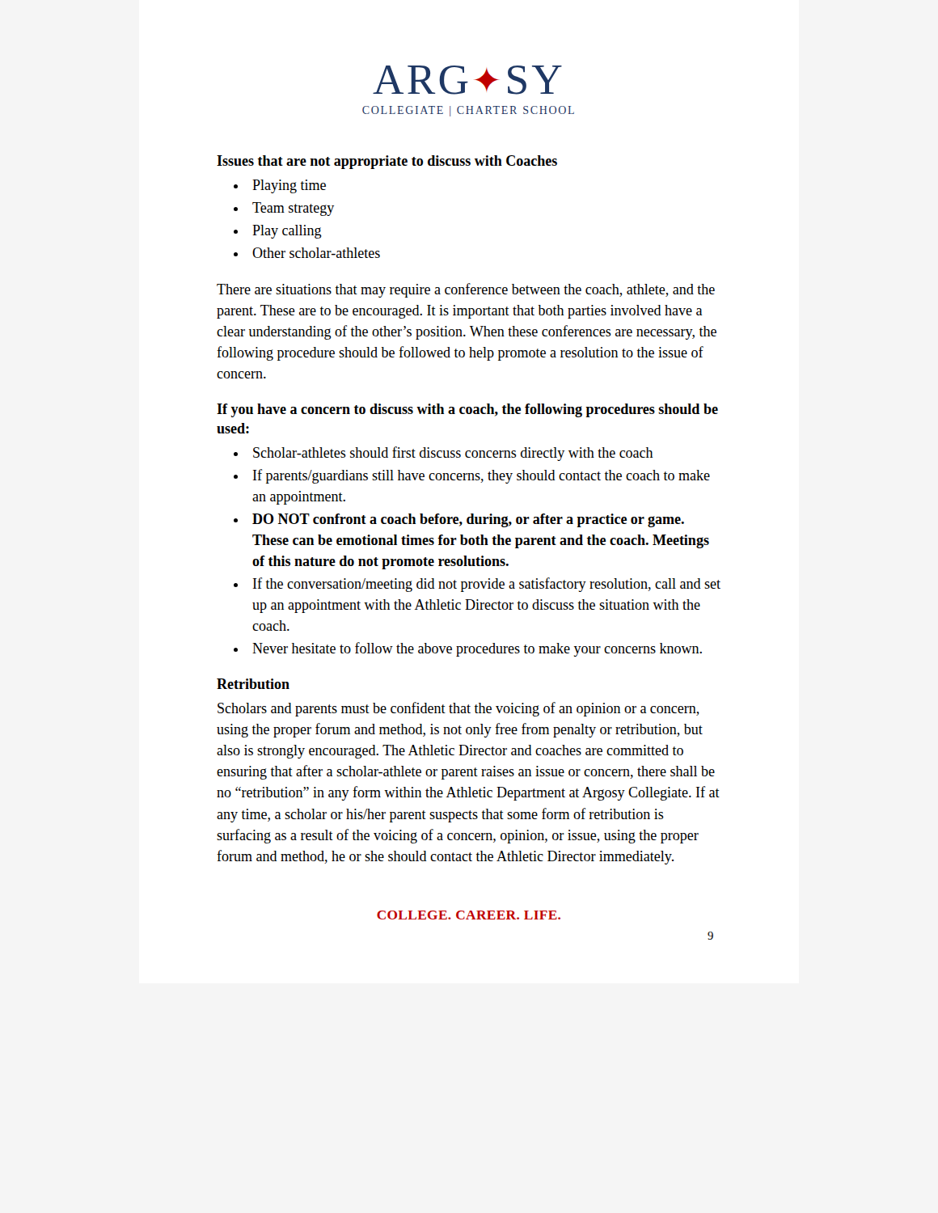ARG✦SY
Collegiate | Charter School
Issues that are not appropriate to discuss with Coaches
Playing time
Team strategy
Play calling
Other scholar-athletes
There are situations that may require a conference between the coach, athlete, and the parent. These are to be encouraged. It is important that both parties involved have a clear understanding of the other’s position. When these conferences are necessary, the following procedure should be followed to help promote a resolution to the issue of concern.
If you have a concern to discuss with a coach, the following procedures should be used:
Scholar-athletes should first discuss concerns directly with the coach
If parents/guardians still have concerns, they should contact the coach to make an appointment.
DO NOT confront a coach before, during, or after a practice or game. These can be emotional times for both the parent and the coach. Meetings of this nature do not promote resolutions.
If the conversation/meeting did not provide a satisfactory resolution, call and set up an appointment with the Athletic Director to discuss the situation with the coach.
Never hesitate to follow the above procedures to make your concerns known.
Retribution
Scholars and parents must be confident that the voicing of an opinion or a concern, using the proper forum and method, is not only free from penalty or retribution, but also is strongly encouraged. The Athletic Director and coaches are committed to ensuring that after a scholar-athlete or parent raises an issue or concern, there shall be no “retribution” in any form within the Athletic Department at Argosy Collegiate. If at any time, a scholar or his/her parent suspects that some form of retribution is surfacing as a result of the voicing of a concern, opinion, or issue, using the proper forum and method, he or she should contact the Athletic Director immediately.
COLLEGE. CAREER. LIFE.
9